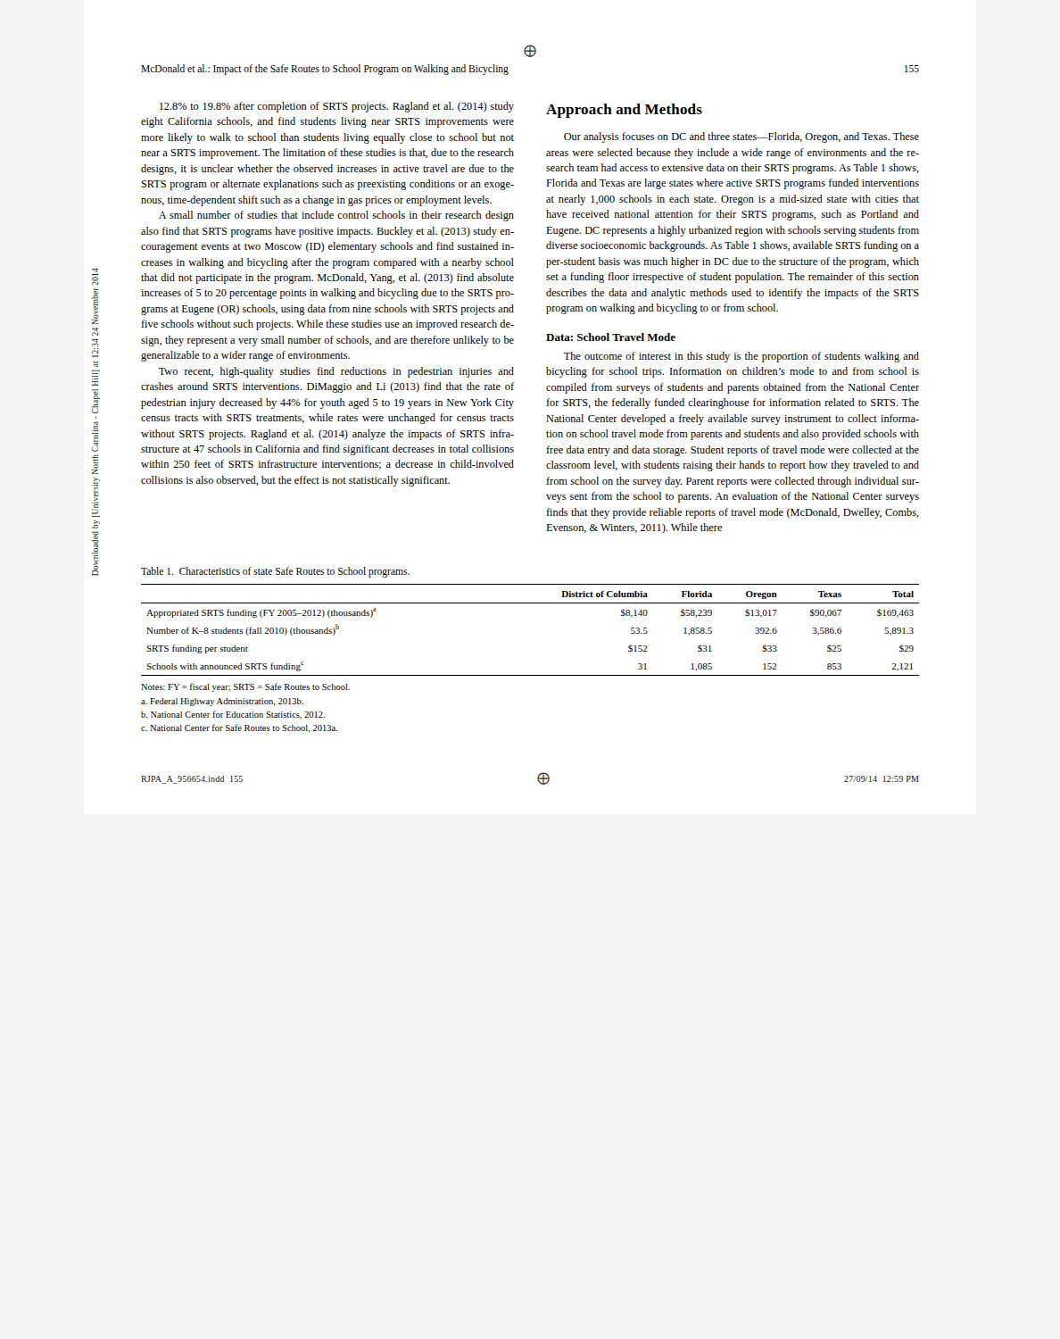⨁
Downloaded by [University North Carolina - Chapel Hill] at 12:34 24 November 2014
McDonald et al.: Impact of the Safe Routes to School Program on Walking and Bicycling 155
12.8% to 19.8% after completion of SRTS projects. Ragland et al. (2014) study eight California schools, and find students living near SRTS improvements were more likely to walk to school than students living equally close to school but not near a SRTS improvement. The limitation of these studies is that, due to the research designs, it is unclear whether the observed increases in active travel are due to the SRTS program or alternate explanations such as preexisting conditions or an exogenous, time-dependent shift such as a change in gas prices or employment levels.
A small number of studies that include control schools in their research design also find that SRTS programs have positive impacts. Buckley et al. (2013) study encouragement events at two Moscow (ID) elementary schools and find sustained increases in walking and bicycling after the program compared with a nearby school that did not participate in the program. McDonald, Yang, et al. (2013) find absolute increases of 5 to 20 percentage points in walking and bicycling due to the SRTS programs at Eugene (OR) schools, using data from nine schools with SRTS projects and five schools without such projects. While these studies use an improved research design, they represent a very small number of schools, and are therefore unlikely to be generalizable to a wider range of environments.
Two recent, high-quality studies find reductions in pedestrian injuries and crashes around SRTS interventions. DiMaggio and Li (2013) find that the rate of pedestrian injury decreased by 44% for youth aged 5 to 19 years in New York City census tracts with SRTS treatments, while rates were unchanged for census tracts without SRTS projects. Ragland et al. (2014) analyze the impacts of SRTS infrastructure at 47 schools in California and find significant decreases in total collisions within 250 feet of SRTS infrastructure interventions; a decrease in child-involved collisions is also observed, but the effect is not statistically significant.
Approach and Methods
Our analysis focuses on DC and three states—Florida, Oregon, and Texas. These areas were selected because they include a wide range of environments and the research team had access to extensive data on their SRTS programs. As Table 1 shows, Florida and Texas are large states where active SRTS programs funded interventions at nearly 1,000 schools in each state. Oregon is a mid-sized state with cities that have received national attention for their SRTS programs, such as Portland and Eugene. DC represents a highly urbanized region with schools serving students from diverse socioeconomic backgrounds. As Table 1 shows, available SRTS funding on a per-student basis was much higher in DC due to the structure of the program, which set a funding floor irrespective of student population. The remainder of this section describes the data and analytic methods used to identify the impacts of the SRTS program on walking and bicycling to or from school.
Data: School Travel Mode
The outcome of interest in this study is the proportion of students walking and bicycling for school trips. Information on children’s mode to and from school is compiled from surveys of students and parents obtained from the National Center for SRTS, the federally funded clearinghouse for information related to SRTS. The National Center developed a freely available survey instrument to collect information on school travel mode from parents and students and also provided schools with free data entry and data storage. Student reports of travel mode were collected at the classroom level, with students raising their hands to report how they traveled to and from school on the survey day. Parent reports were collected through individual surveys sent from the school to parents. An evaluation of the National Center surveys finds that they provide reliable reports of travel mode (McDonald, Dwelley, Combs, Evenson, & Winters, 2011). While there
Table 1. Characteristics of state Safe Routes to School programs.
| | District of Columbia | Florida | Oregon | Texas | Total |
| --- | --- | --- | --- | --- | --- |
| Appropriated SRTS funding (FY 2005–2012) (thousands) a | $8,140 | $58,239 | $13,017 | $90,067 | $169,463 |
| Number of K–8 students (fall 2010) (thousands) b | 53.5 | 1,858.5 | 392.6 | 3,586.6 | 5,891.3 |
| SRTS funding per student | $152 | $31 | $33 | $25 | $29 |
| Schools with announced SRTS funding c | 31 | 1,085 | 152 | 853 | 2,121 |
Notes: FY = fiscal year; SRTS = Safe Routes to School.
a. Federal Highway Administration, 2013b.
b. National Center for Education Statistics, 2012.
c. National Center for Safe Routes to School, 2013a.
RJPA_A_956654.indd 155 ⨁ 27/09/14 12:59 PM